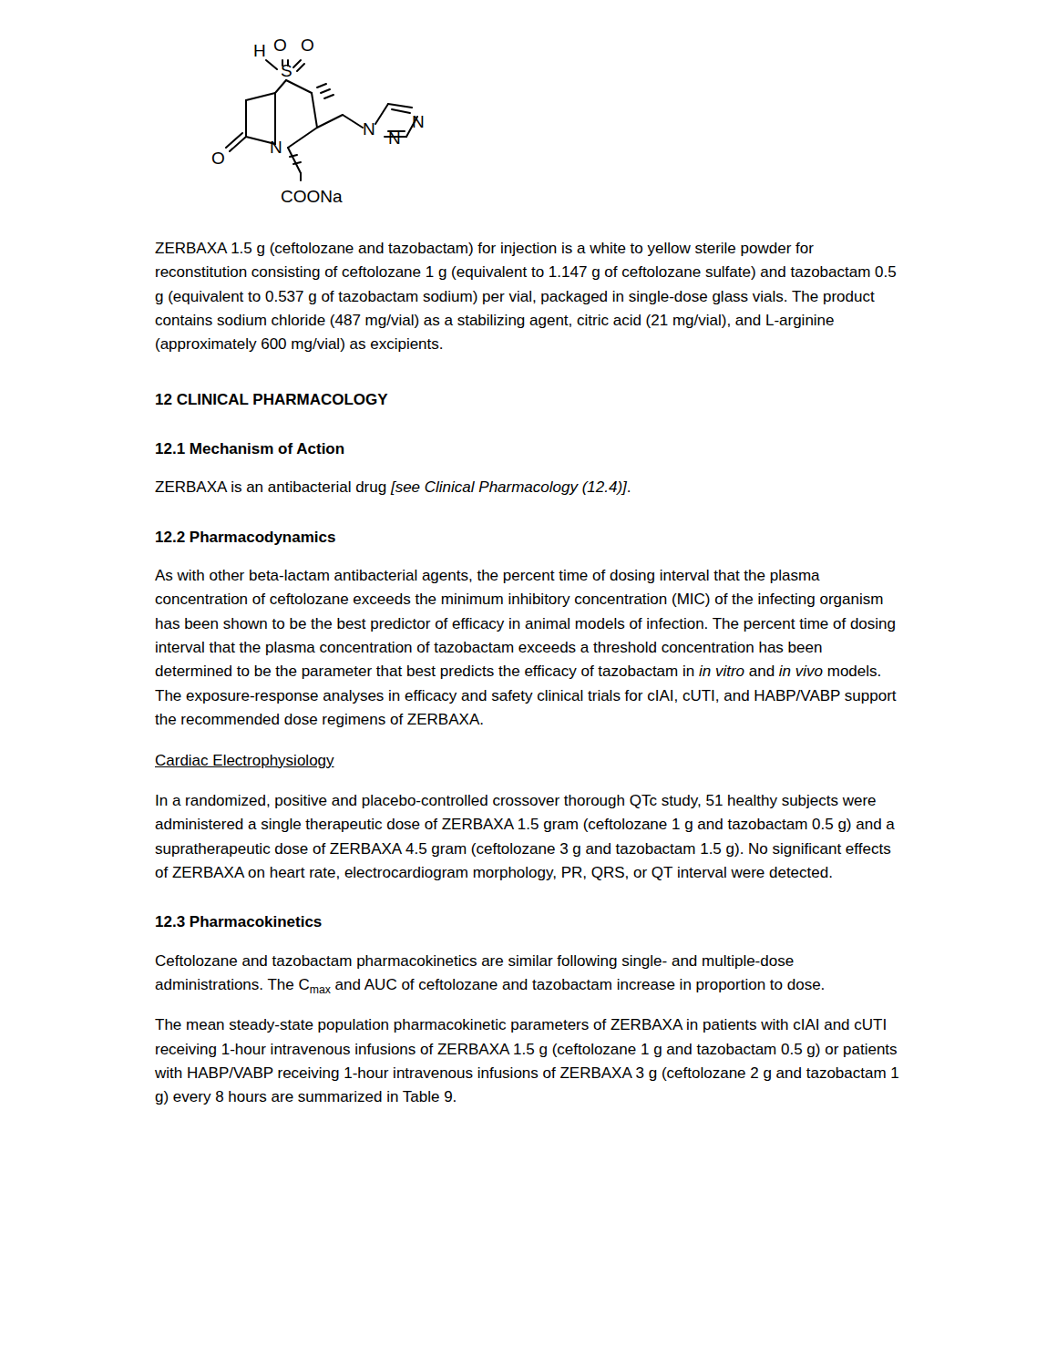H O O S O N N N N COONa
ZERBAXA 1.5 g (ceftolozane and tazobactam) for injection is a white to yellow sterile powder for reconstitution consisting of ceftolozane 1 g (equivalent to 1.147 g of ceftolozane sulfate) and tazobactam 0.5 g (equivalent to 0.537 g of tazobactam sodium) per vial, packaged in single-dose glass vials. The product contains sodium chloride (487 mg/vial) as a stabilizing agent, citric acid (21 mg/vial), and L-arginine (approximately 600 mg/vial) as excipients.
12 CLINICAL PHARMACOLOGY
12.1 Mechanism of Action
ZERBAXA is an antibacterial drug [see Clinical Pharmacology (12.4)].
12.2 Pharmacodynamics
As with other beta-lactam antibacterial agents, the percent time of dosing interval that the plasma concentration of ceftolozane exceeds the minimum inhibitory concentration (MIC) of the infecting organism has been shown to be the best predictor of efficacy in animal models of infection. The percent time of dosing interval that the plasma concentration of tazobactam exceeds a threshold concentration has been determined to be the parameter that best predicts the efficacy of tazobactam in in vitro and in vivo models. The exposure-response analyses in efficacy and safety clinical trials for cIAI, cUTI, and HABP/VABP support the recommended dose regimens of ZERBAXA.
Cardiac Electrophysiology
In a randomized, positive and placebo-controlled crossover thorough QTc study, 51 healthy subjects were administered a single therapeutic dose of ZERBAXA 1.5 gram (ceftolozane 1 g and tazobactam 0.5 g) and a supratherapeutic dose of ZERBAXA 4.5 gram (ceftolozane 3 g and tazobactam 1.5 g). No significant effects of ZERBAXA on heart rate, electrocardiogram morphology, PR, QRS, or QT interval were detected.
12.3 Pharmacokinetics
Ceftolozane and tazobactam pharmacokinetics are similar following single- and multiple-dose administrations. The Cmax and AUC of ceftolozane and tazobactam increase in proportion to dose.
The mean steady-state population pharmacokinetic parameters of ZERBAXA in patients with cIAI and cUTI receiving 1-hour intravenous infusions of ZERBAXA 1.5 g (ceftolozane 1 g and tazobactam 0.5 g) or patients with HABP/VABP receiving 1-hour intravenous infusions of ZERBAXA 3 g (ceftolozane 2 g and tazobactam 1 g) every 8 hours are summarized in Table 9.